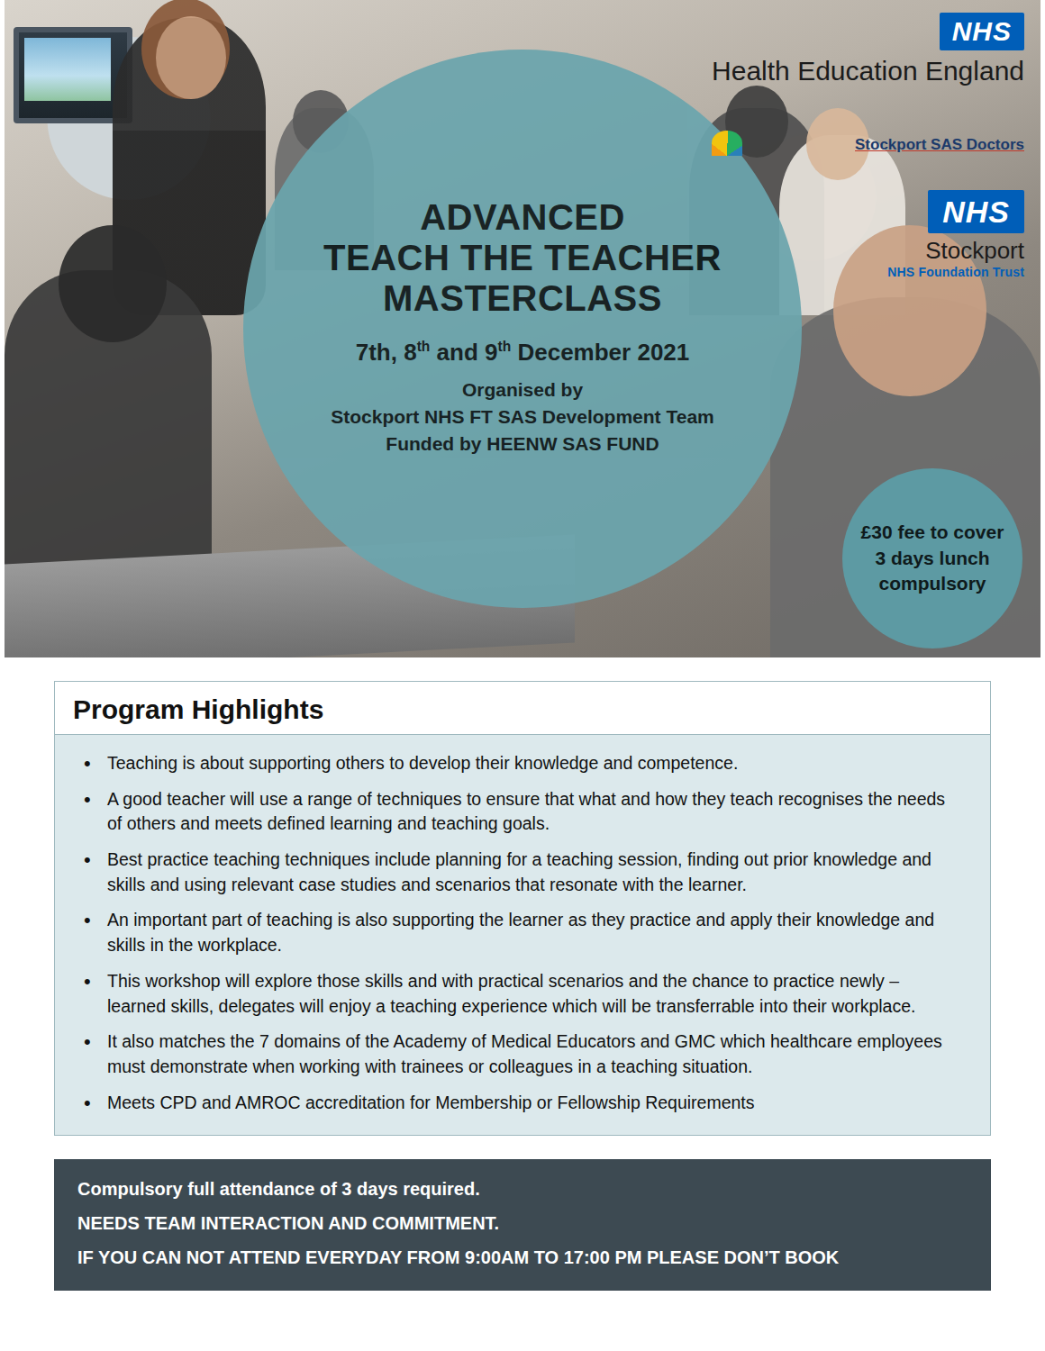NHS
Health Education England
Stockport SAS Doctors
NHS
Stockport
NHS Foundation Trust
ADVANCED
TEACH THE TEACHER
MASTERCLASS
7th, 8th and 9th December 2021
Organised by
Stockport NHS FT SAS Development Team
Funded by HEENW SAS FUND
£30 fee to cover 3 days lunch compulsory
Program Highlights
Teaching is about supporting others to develop their knowledge and competence.
A good teacher will use a range of techniques to ensure that what and how they teach recognises the needs of others and meets defined learning and teaching goals.
Best practice teaching techniques include planning for a teaching session, finding out prior knowledge and skills and using relevant case studies and scenarios that resonate with the learner.
An important part of teaching is also supporting the learner as they practice and apply their knowledge and skills in the workplace.
This workshop will explore those skills and with practical scenarios and the chance to practice newly – learned skills, delegates will enjoy a teaching experience which will be transferrable into their workplace.
It also matches the 7 domains of the Academy of Medical Educators and GMC which healthcare employees must demonstrate when working with trainees or colleagues in a teaching situation.
Meets CPD and AMROC accreditation for Membership or Fellowship Requirements
Compulsory full attendance of 3 days required.
Needs team interaction and commitment.
If you can not attend everyday from 9:00am to 17:00 pm please don’t book